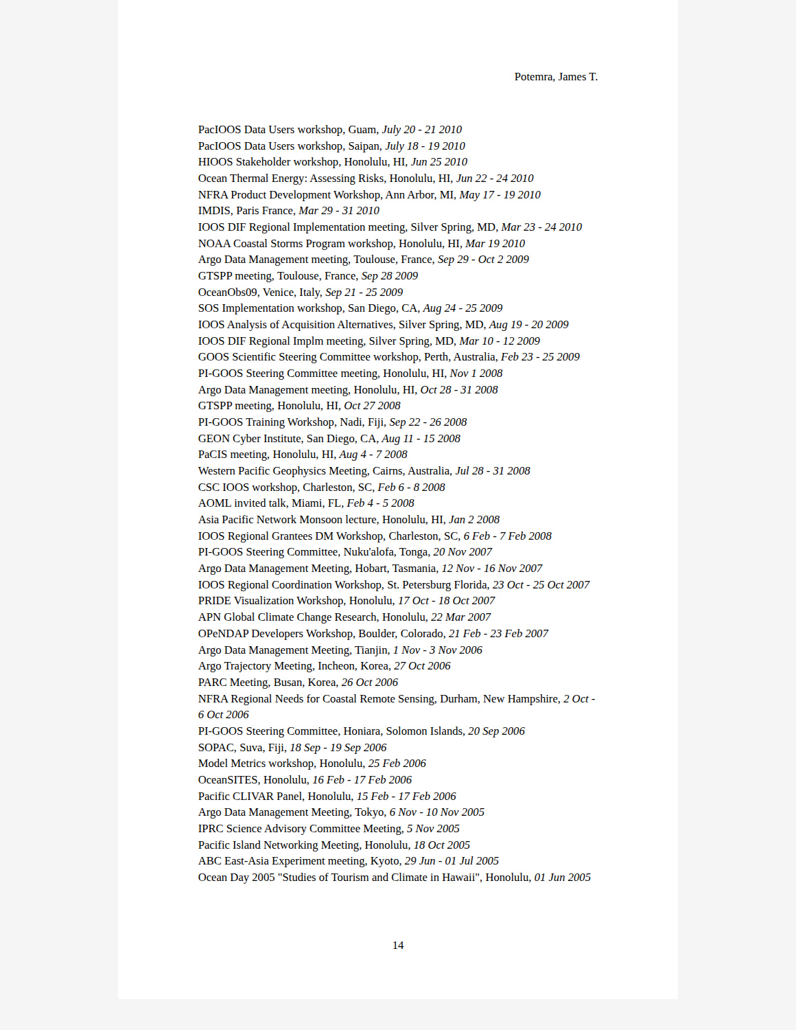Potemra, James T.
PacIOOS Data Users workshop, Guam, July 20 - 21 2010
PacIOOS Data Users workshop, Saipan, July 18 - 19 2010
HIOOS Stakeholder workshop, Honolulu, HI, Jun 25 2010
Ocean Thermal Energy: Assessing Risks, Honolulu, HI, Jun 22 - 24 2010
NFRA Product Development Workshop, Ann Arbor, MI, May 17 - 19 2010
IMDIS, Paris France, Mar 29 - 31 2010
IOOS DIF Regional Implementation meeting, Silver Spring, MD, Mar 23 - 24 2010
NOAA Coastal Storms Program workshop, Honolulu, HI, Mar 19 2010
Argo Data Management meeting, Toulouse, France, Sep 29 - Oct 2 2009
GTSPP meeting, Toulouse, France, Sep 28 2009
OceanObs09, Venice, Italy, Sep 21 - 25 2009
SOS Implementation workshop, San Diego, CA, Aug 24 - 25 2009
IOOS Analysis of Acquisition Alternatives, Silver Spring, MD, Aug 19 - 20 2009
IOOS DIF Regional Implm meeting, Silver Spring, MD, Mar 10 - 12 2009
GOOS Scientific Steering Committee workshop, Perth, Australia, Feb 23 - 25 2009
PI-GOOS Steering Committee meeting, Honolulu, HI, Nov 1 2008
Argo Data Management meeting, Honolulu, HI, Oct 28 - 31 2008
GTSPP meeting, Honolulu, HI, Oct 27 2008
PI-GOOS Training Workshop, Nadi, Fiji, Sep 22 - 26 2008
GEON Cyber Institute, San Diego, CA, Aug 11 - 15 2008
PaCIS meeting, Honolulu, HI, Aug 4 - 7 2008
Western Pacific Geophysics Meeting, Cairns, Australia, Jul 28 - 31 2008
CSC IOOS workshop, Charleston, SC, Feb 6 - 8 2008
AOML invited talk, Miami, FL, Feb 4 - 5 2008
Asia Pacific Network Monsoon lecture, Honolulu, HI, Jan 2 2008
IOOS Regional Grantees DM Workshop, Charleston, SC, 6 Feb - 7 Feb 2008
PI-GOOS Steering Committee, Nuku'alofa, Tonga, 20 Nov 2007
Argo Data Management Meeting, Hobart, Tasmania, 12 Nov - 16 Nov 2007
IOOS Regional Coordination Workshop, St. Petersburg Florida, 23 Oct - 25 Oct 2007
PRIDE Visualization Workshop, Honolulu, 17 Oct - 18 Oct 2007
APN Global Climate Change Research, Honolulu, 22 Mar 2007
OPeNDAP Developers Workshop, Boulder, Colorado, 21 Feb - 23 Feb 2007
Argo Data Management Meeting, Tianjin, 1 Nov - 3 Nov 2006
Argo Trajectory Meeting, Incheon, Korea, 27 Oct 2006
PARC Meeting, Busan, Korea, 26 Oct 2006
NFRA Regional Needs for Coastal Remote Sensing, Durham, New Hampshire, 2 Oct - 6 Oct 2006
PI-GOOS Steering Committee, Honiara, Solomon Islands, 20 Sep 2006
SOPAC, Suva, Fiji, 18 Sep - 19 Sep 2006
Model Metrics workshop, Honolulu, 25 Feb 2006
OceanSITES, Honolulu, 16 Feb - 17 Feb 2006
Pacific CLIVAR Panel, Honolulu, 15 Feb - 17 Feb 2006
Argo Data Management Meeting, Tokyo, 6 Nov - 10 Nov 2005
IPRC Science Advisory Committee Meeting, 5 Nov 2005
Pacific Island Networking Meeting, Honolulu, 18 Oct 2005
ABC East-Asia Experiment meeting, Kyoto, 29 Jun - 01 Jul 2005
Ocean Day 2005 "Studies of Tourism and Climate in Hawaii", Honolulu, 01 Jun 2005
14